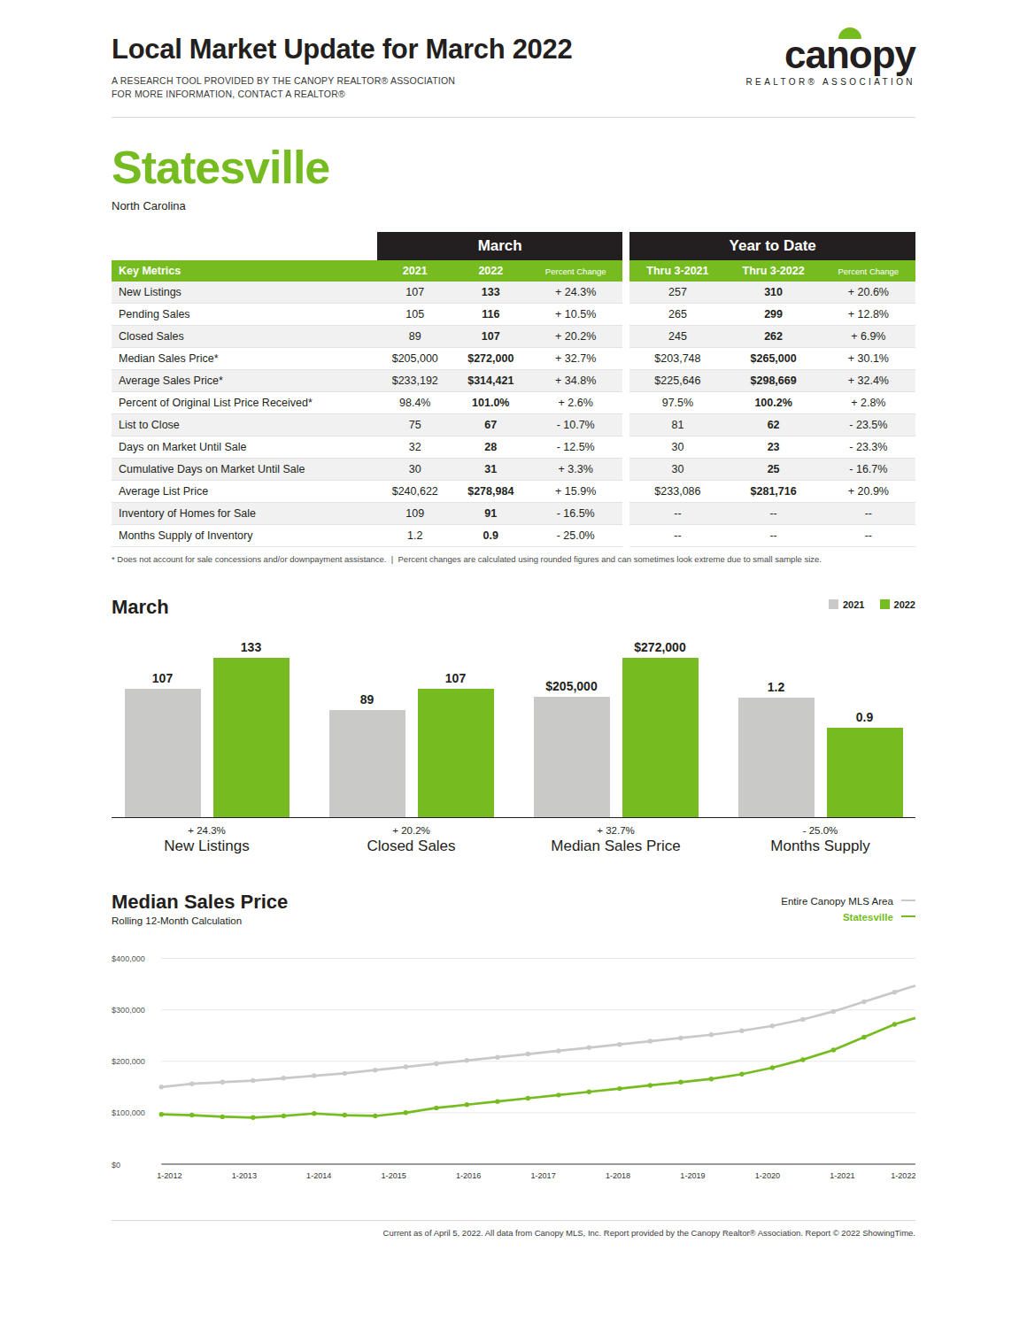Local Market Update for March 2022
A Research Tool Provided by the Canopy Realtor® Association
For More Information, Contact a Realtor®
can opy
Realtor® Association
Statesville
North Carolina
| | March | | Year to Date |
| --- | --- | --- | --- |
| Key Metrics | 2021 | 2022 | Percent Change | | Thru 3-2021 | Thru 3-2022 | Percent Change |
| New Listings | 107 | 133 | + 24.3% | | 257 | 310 | + 20.6% |
| Pending Sales | 105 | 116 | + 10.5% | | 265 | 299 | + 12.8% |
| Closed Sales | 89 | 107 | + 20.2% | | 245 | 262 | + 6.9% |
| Median Sales Price* | $205,000 | $272,000 | + 32.7% | | $203,748 | $265,000 | + 30.1% |
| Average Sales Price* | $233,192 | $314,421 | + 34.8% | | $225,646 | $298,669 | + 32.4% |
| Percent of Original List Price Received* | 98.4% | 101.0% | + 2.6% | | 97.5% | 100.2% | + 2.8% |
| List to Close | 75 | 67 | - 10.7% | | 81 | 62 | - 23.5% |
| Days on Market Until Sale | 32 | 28 | - 12.5% | | 30 | 23 | - 23.3% |
| Cumulative Days on Market Until Sale | 30 | 31 | + 3.3% | | 30 | 25 | - 16.7% |
| Average List Price | $240,622 | $278,984 | + 15.9% | | $233,086 | $281,716 | + 20.9% |
| Inventory of Homes for Sale | 109 | 91 | - 16.5% | | -- | -- | -- |
| Months Supply of Inventory | 1.2 | 0.9 | - 25.0% | | -- | -- | -- |
* Does not account for sale concessions and/or downpayment assistance. | Percent changes are calculated using rounded figures and can sometimes look extreme due to small sample size.
March
2021 2022
107
133
89
107
$205,000
$272,000
1.2
0.9
+ 24.3%
New Listings
+ 20.2%
Closed Sales
+ 32.7%
Median Sales Price
- 25.0%
Months Supply
Median Sales Price
Rolling 12-Month Calculation
Entire Canopy MLS Area
Statesville
$400,000 $300,000 $200,000 $100,000 $0 1-2012 1-2013 1-2014 1-2015 1-2016 1-2017 1-2018 1-2019 1-2020 1-2021 1-2022
Current as of April 5, 2022. All data from Canopy MLS, Inc. Report provided by the Canopy Realtor® Association. Report © 2022 ShowingTime.